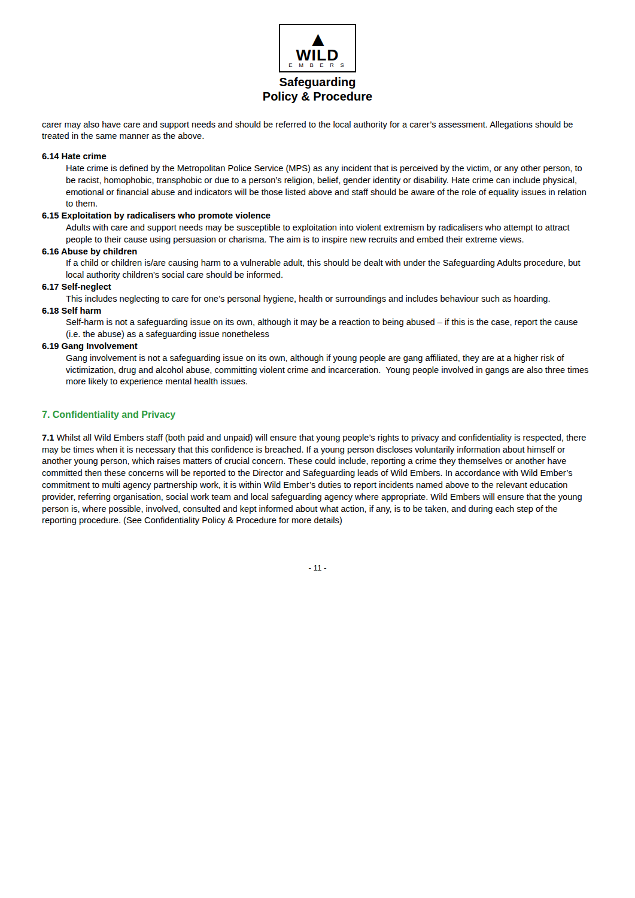▲ WILD E M B E R S
Safeguarding Policy & Procedure
carer may also have care and support needs and should be referred to the local authority for a carer’s assessment. Allegations should be treated in the same manner as the above.
6.14 Hate crime
Hate crime is defined by the Metropolitan Police Service (MPS) as any incident that is perceived by the victim, or any other person, to be racist, homophobic, transphobic or due to a person’s religion, belief, gender identity or disability. Hate crime can include physical, emotional or financial abuse and indicators will be those listed above and staff should be aware of the role of equality issues in relation to them.
6.15 Exploitation by radicalisers who promote violence
Adults with care and support needs may be susceptible to exploitation into violent extremism by radicalisers who attempt to attract people to their cause using persuasion or charisma. The aim is to inspire new recruits and embed their extreme views.
6.16 Abuse by children
If a child or children is/are causing harm to a vulnerable adult, this should be dealt with under the Safeguarding Adults procedure, but local authority children’s social care should be informed.
6.17 Self-neglect
This includes neglecting to care for one’s personal hygiene, health or surroundings and includes behaviour such as hoarding.
6.18 Self harm
Self-harm is not a safeguarding issue on its own, although it may be a reaction to being abused – if this is the case, report the cause (i.e. the abuse) as a safeguarding issue nonetheless
6.19 Gang Involvement
Gang involvement is not a safeguarding issue on its own, although if young people are gang affiliated, they are at a higher risk of victimization, drug and alcohol abuse, committing violent crime and incarceration. Young people involved in gangs are also three times more likely to experience mental health issues.
7. Confidentiality and Privacy
7.1 Whilst all Wild Embers staff (both paid and unpaid) will ensure that young people’s rights to privacy and confidentiality is respected, there may be times when it is necessary that this confidence is breached. If a young person discloses voluntarily information about himself or another young person, which raises matters of crucial concern. These could include, reporting a crime they themselves or another have committed then these concerns will be reported to the Director and Safeguarding leads of Wild Embers. In accordance with Wild Ember’s commitment to multi agency partnership work, it is within Wild Ember’s duties to report incidents named above to the relevant education provider, referring organisation, social work team and local safeguarding agency where appropriate. Wild Embers will ensure that the young person is, where possible, involved, consulted and kept informed about what action, if any, is to be taken, and during each step of the reporting procedure. (See Confidentiality Policy & Procedure for more details)
- 11 -